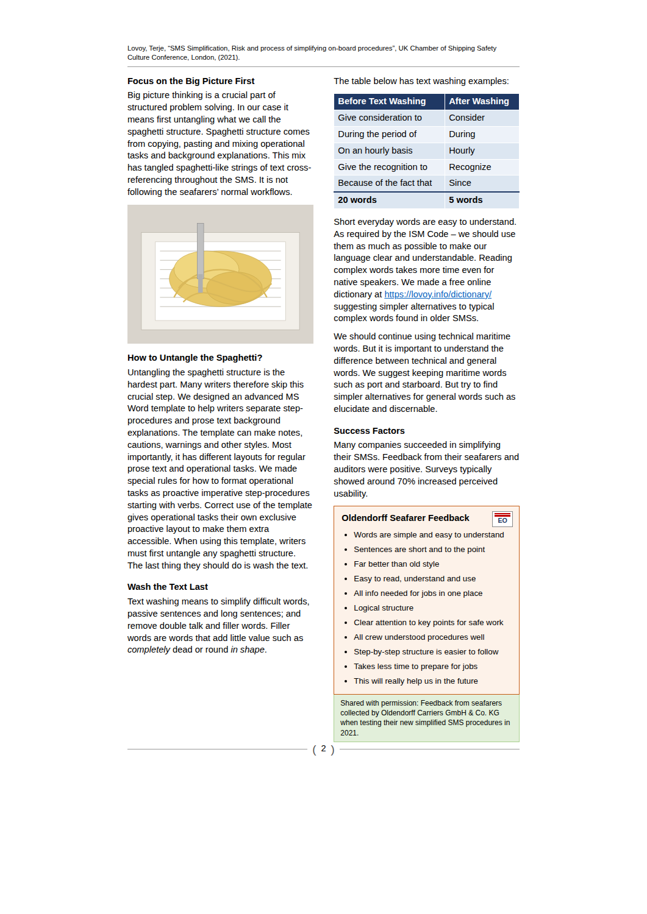Lovoy, Terje, “SMS Simplification, Risk and process of simplifying on-board procedures”, UK Chamber of Shipping Safety Culture Conference, London, (2021).
Focus on the Big Picture First
Big picture thinking is a crucial part of structured problem solving. In our case it means first untangling what we call the spaghetti structure. Spaghetti structure comes from copying, pasting and mixing operational tasks and background explanations. This mix has tangled spaghetti-like strings of text cross-referencing throughout the SMS. It is not following the seafarers’ normal workflows.
How to Untangle the Spaghetti?
Untangling the spaghetti structure is the hardest part. Many writers therefore skip this crucial step. We designed an advanced MS Word template to help writers separate step-procedures and prose text background explanations. The template can make notes, cautions, warnings and other styles. Most importantly, it has different layouts for regular prose text and operational tasks. We made special rules for how to format operational tasks as proactive imperative step-procedures starting with verbs. Correct use of the template gives operational tasks their own exclusive proactive layout to make them extra accessible. When using this template, writers must first untangle any spaghetti structure. The last thing they should do is wash the text.
Wash the Text Last
Text washing means to simplify difficult words, passive sentences and long sentences; and remove double talk and filler words. Filler words are words that add little value such as completely dead or round in shape.
The table below has text washing examples:
| Before Text Washing | After Washing |
| --- | --- |
| Give consideration to | Consider |
| During the period of | During |
| On an hourly basis | Hourly |
| Give the recognition to | Recognize |
| Because of the fact that | Since |
| 20 words | 5 words |
Short everyday words are easy to understand. As required by the ISM Code – we should use them as much as possible to make our language clear and understandable. Reading complex words takes more time even for native speakers. We made a free online dictionary at https://lovoy.info/dictionary/ suggesting simpler alternatives to typical complex words found in older SMSs.
We should continue using technical maritime words. But it is important to understand the difference between technical and general words. We suggest keeping maritime words such as port and starboard. But try to find simpler alternatives for general words such as elucidate and discernable.
Success Factors
Many companies succeeded in simplifying their SMSs. Feedback from their seafarers and auditors were positive. Surveys typically showed around 70% increased perceived usability.
EO
Oldendorff Seafarer Feedback
Words are simple and easy to understand
Sentences are short and to the point
Far better than old style
Easy to read, understand and use
All info needed for jobs in one place
Logical structure
Clear attention to key points for safe work
All crew understood procedures well
Step-by-step structure is easier to follow
Takes less time to prepare for jobs
This will really help us in the future
Shared with permission: Feedback from seafarers collected by Oldendorff Carriers GmbH & Co. KG when testing their new simplified SMS procedures in 2021.
( 2 )